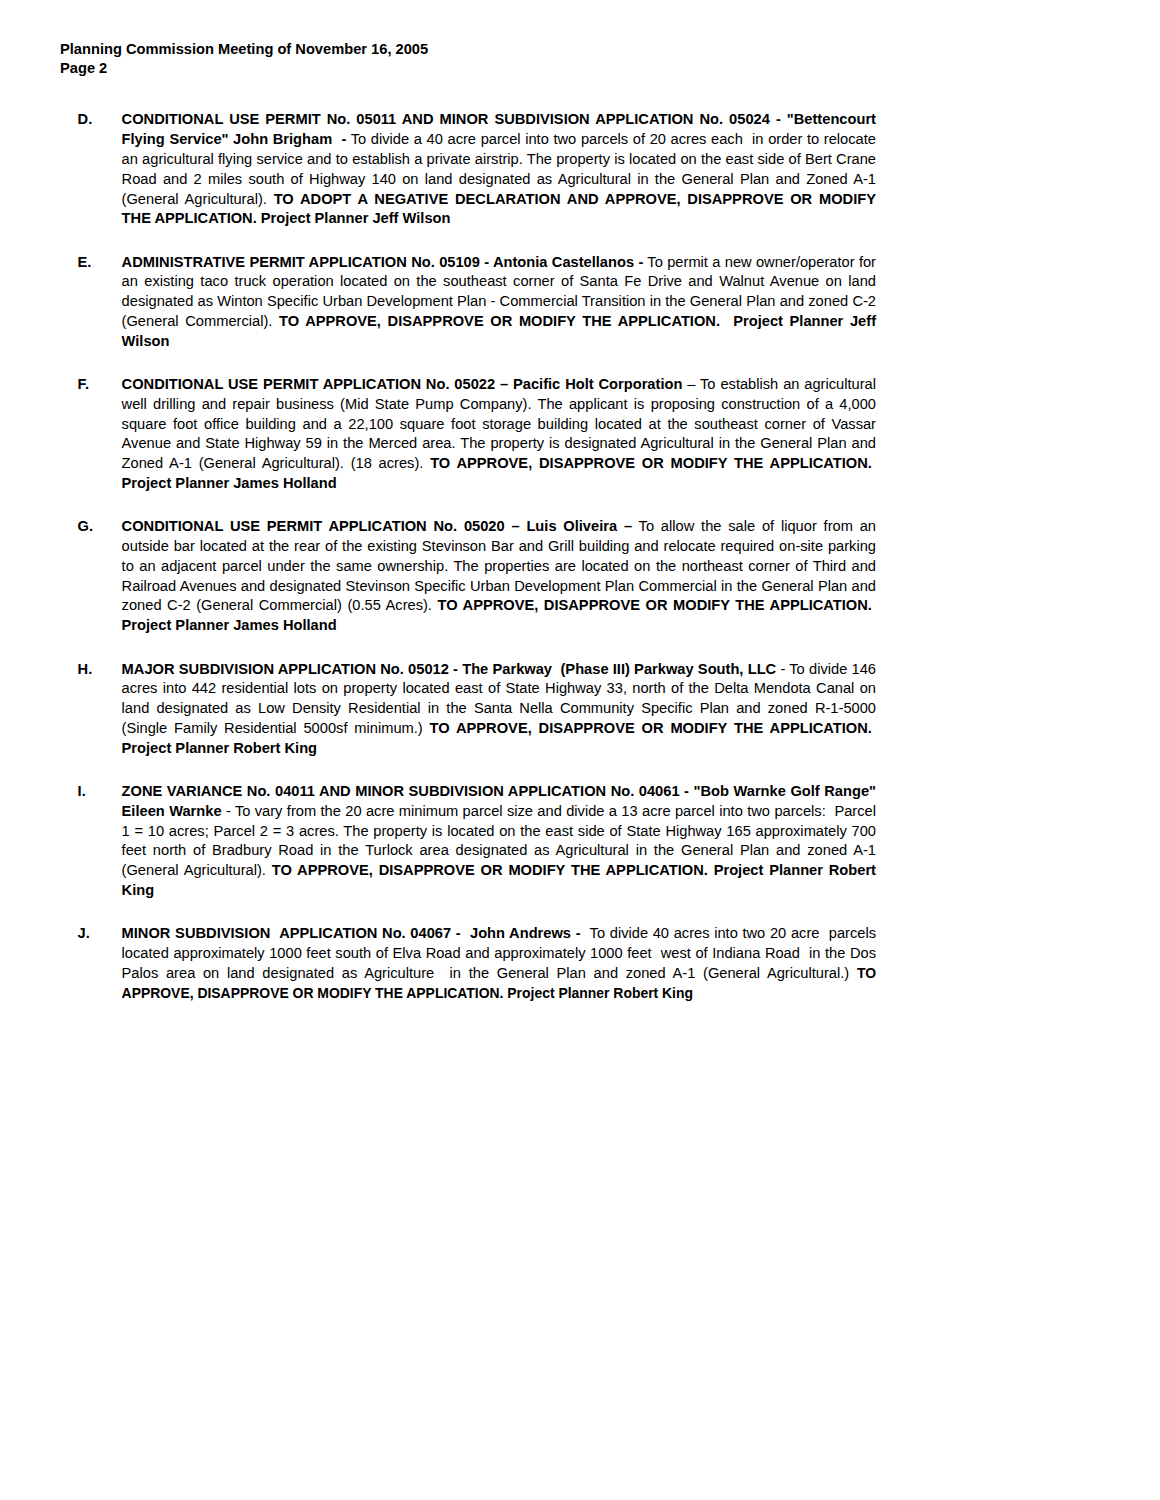Planning Commission Meeting of November 16, 2005
Page 2
D.
CONDITIONAL USE PERMIT No. 05011 AND MINOR SUBDIVISION APPLICATION No. 05024 - "Bettencourt Flying Service" John Brigham - To divide a 40 acre parcel into two parcels of 20 acres each in order to relocate an agricultural flying service and to establish a private airstrip. The property is located on the east side of Bert Crane Road and 2 miles south of Highway 140 on land designated as Agricultural in the General Plan and Zoned A-1 (General Agricultural). TO ADOPT A NEGATIVE DECLARATION AND APPROVE, DISAPPROVE OR MODIFY THE APPLICATION. Project Planner Jeff Wilson
E.
ADMINISTRATIVE PERMIT APPLICATION No. 05109 - Antonia Castellanos - To permit a new owner/operator for an existing taco truck operation located on the southeast corner of Santa Fe Drive and Walnut Avenue on land designated as Winton Specific Urban Development Plan - Commercial Transition in the General Plan and zoned C-2 (General Commercial). TO APPROVE, DISAPPROVE OR MODIFY THE APPLICATION. Project Planner Jeff Wilson
F.
CONDITIONAL USE PERMIT APPLICATION No. 05022 – Pacific Holt Corporation – To establish an agricultural well drilling and repair business (Mid State Pump Company). The applicant is proposing construction of a 4,000 square foot office building and a 22,100 square foot storage building located at the southeast corner of Vassar Avenue and State Highway 59 in the Merced area. The property is designated Agricultural in the General Plan and Zoned A-1 (General Agricultural). (18 acres). TO APPROVE, DISAPPROVE OR MODIFY THE APPLICATION. Project Planner James Holland
G.
CONDITIONAL USE PERMIT APPLICATION No. 05020 – Luis Oliveira – To allow the sale of liquor from an outside bar located at the rear of the existing Stevinson Bar and Grill building and relocate required on-site parking to an adjacent parcel under the same ownership. The properties are located on the northeast corner of Third and Railroad Avenues and designated Stevinson Specific Urban Development Plan Commercial in the General Plan and zoned C-2 (General Commercial) (0.55 Acres). TO APPROVE, DISAPPROVE OR MODIFY THE APPLICATION. Project Planner James Holland
H.
MAJOR SUBDIVISION APPLICATION No. 05012 - The Parkway (Phase III) Parkway South, LLC - To divide 146 acres into 442 residential lots on property located east of State Highway 33, north of the Delta Mendota Canal on land designated as Low Density Residential in the Santa Nella Community Specific Plan and zoned R-1-5000 (Single Family Residential 5000sf minimum.) TO APPROVE, DISAPPROVE OR MODIFY THE APPLICATION. Project Planner Robert King
I.
ZONE VARIANCE No. 04011 AND MINOR SUBDIVISION APPLICATION No. 04061 - "Bob Warnke Golf Range" Eileen Warnke - To vary from the 20 acre minimum parcel size and divide a 13 acre parcel into two parcels: Parcel 1 = 10 acres; Parcel 2 = 3 acres. The property is located on the east side of State Highway 165 approximately 700 feet north of Bradbury Road in the Turlock area designated as Agricultural in the General Plan and zoned A-1 (General Agricultural). TO APPROVE, DISAPPROVE OR MODIFY THE APPLICATION. Project Planner Robert King
J.
MINOR SUBDIVISION APPLICATION No. 04067 - John Andrews - To divide 40 acres into two 20 acre parcels located approximately 1000 feet south of Elva Road and approximately 1000 feet west of Indiana Road in the Dos Palos area on land designated as Agriculture in the General Plan and zoned A-1 (General Agricultural.) TO APPROVE, DISAPPROVE OR MODIFY THE APPLICATION. Project Planner Robert King